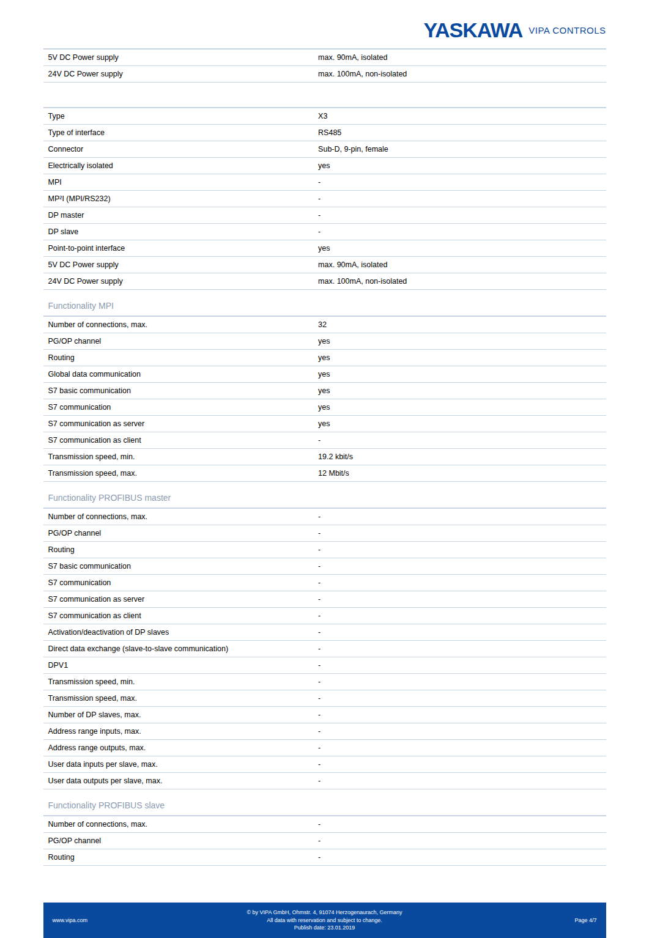YASKAWA VIPA CONTROLS
| 5V DC Power supply | max. 90mA, isolated |
| 24V DC Power supply | max. 100mA, non-isolated |
| Type | X3 |
| Type of interface | RS485 |
| Connector | Sub-D, 9-pin, female |
| Electrically isolated | yes |
| MPI | - |
| MP²I (MPI/RS232) | - |
| DP master | - |
| DP slave | - |
| Point-to-point interface | yes |
| 5V DC Power supply | max. 90mA, isolated |
| 24V DC Power supply | max. 100mA, non-isolated |
| Functionality MPI |
| Number of connections, max. | 32 |
| PG/OP channel | yes |
| Routing | yes |
| Global data communication | yes |
| S7 basic communication | yes |
| S7 communication | yes |
| S7 communication as server | yes |
| S7 communication as client | - |
| Transmission speed, min. | 19.2 kbit/s |
| Transmission speed, max. | 12 Mbit/s |
| Functionality PROFIBUS master |
| Number of connections, max. | - |
| PG/OP channel | - |
| Routing | - |
| S7 basic communication | - |
| S7 communication | - |
| S7 communication as server | - |
| S7 communication as client | - |
| Activation/deactivation of DP slaves | - |
| Direct data exchange (slave-to-slave communication) | - |
| DPV1 | - |
| Transmission speed, min. | - |
| Transmission speed, max. | - |
| Number of DP slaves, max. | - |
| Address range inputs, max. | - |
| Address range outputs, max. | - |
| User data inputs per slave, max. | - |
| User data outputs per slave, max. | - |
| Functionality PROFIBUS slave |
| Number of connections, max. | - |
| PG/OP channel | - |
| Routing | - |
www.vipa.com
© by VIPA GmbH, Ohmstr. 4, 91074 Herzogenaurach, Germany
All data with reservation and subject to change.
Publish date: 23.01.2019
Page 4/7